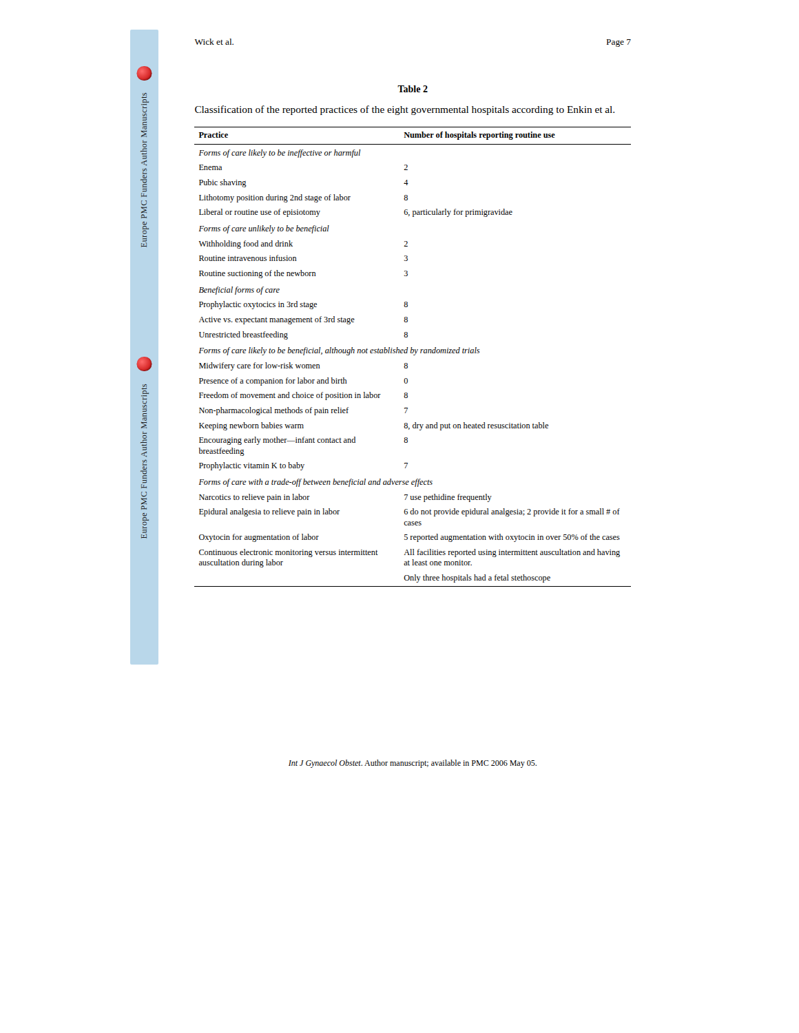Europe PMC Funders Author Manuscripts
Europe PMC Funders Author Manuscripts
Wick et al. Page 7
Table 2
Classification of the reported practices of the eight governmental hospitals according to Enkin et al.
| Practice | Number of hospitals reporting routine use |
| --- | --- |
| Forms of care likely to be ineffective or harmful |
| Enema | 2 |
| Pubic shaving | 4 |
| Lithotomy position during 2nd stage of labor | 8 |
| Liberal or routine use of episiotomy | 6, particularly for primigravidae |
| Forms of care unlikely to be beneficial |
| Withholding food and drink | 2 |
| Routine intravenous infusion | 3 |
| Routine suctioning of the newborn | 3 |
| Beneficial forms of care |
| Prophylactic oxytocics in 3rd stage | 8 |
| Active vs. expectant management of 3rd stage | 8 |
| Unrestricted breastfeeding | 8 |
| Forms of care likely to be beneficial, although not established by randomized trials |
| Midwifery care for low-risk women | 8 |
| Presence of a companion for labor and birth | 0 |
| Freedom of movement and choice of position in labor | 8 |
| Non-pharmacological methods of pain relief | 7 |
| Keeping newborn babies warm | 8, dry and put on heated resuscitation table |
| Encouraging early mother—infant contact and breastfeeding | 8 |
| Prophylactic vitamin K to baby | 7 |
| Forms of care with a trade-off between beneficial and adverse effects |
| Narcotics to relieve pain in labor | 7 use pethidine frequently |
| Epidural analgesia to relieve pain in labor | 6 do not provide epidural analgesia; 2 provide it for a small # of cases |
| Oxytocin for augmentation of labor | 5 reported augmentation with oxytocin in over 50% of the cases |
| Continuous electronic monitoring versus intermittent auscultation during labor | All facilities reported using intermittent auscultation and having at least one monitor. |
| | Only three hospitals had a fetal stethoscope |
Int J Gynaecol Obstet. Author manuscript; available in PMC 2006 May 05.